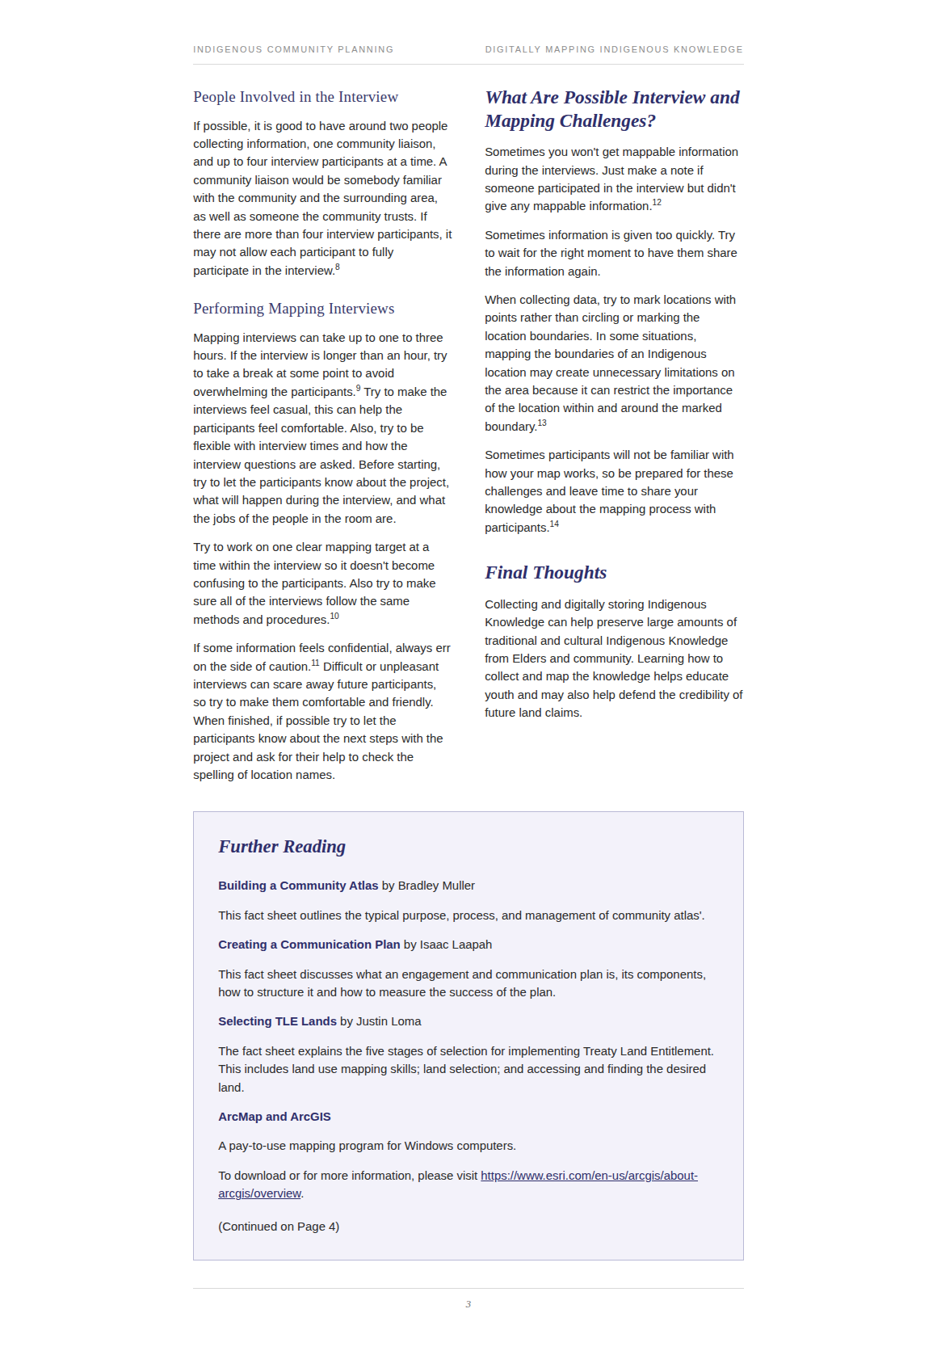Indigenous Community Planning Digitally Mapping Indigenous Knowledge
People Involved in the Interview
If possible, it is good to have around two people collecting information, one community liaison, and up to four interview participants at a time. A community liaison would be somebody familiar with the community and the surrounding area, as well as someone the community trusts. If there are more than four interview participants, it may not allow each participant to fully participate in the interview.8
Performing Mapping Interviews
Mapping interviews can take up to one to three hours. If the interview is longer than an hour, try to take a break at some point to avoid overwhelming the participants.9 Try to make the interviews feel casual, this can help the participants feel comfortable. Also, try to be flexible with interview times and how the interview questions are asked. Before starting, try to let the participants know about the project, what will happen during the interview, and what the jobs of the people in the room are.
Try to work on one clear mapping target at a time within the interview so it doesn't become confusing to the participants. Also try to make sure all of the interviews follow the same methods and procedures.10
If some information feels confidential, always err on the side of caution.11 Difficult or unpleasant interviews can scare away future participants, so try to make them comfortable and friendly. When finished, if possible try to let the participants know about the next steps with the project and ask for their help to check the spelling of location names.
What Are Possible Interview and Mapping Challenges?
Sometimes you won't get mappable information during the interviews. Just make a note if someone participated in the interview but didn't give any mappable information.12
Sometimes information is given too quickly. Try to wait for the right moment to have them share the information again.
When collecting data, try to mark locations with points rather than circling or marking the location boundaries. In some situations, mapping the boundaries of an Indigenous location may create unnecessary limitations on the area because it can restrict the importance of the location within and around the marked boundary.13
Sometimes participants will not be familiar with how your map works, so be prepared for these challenges and leave time to share your knowledge about the mapping process with participants.14
Final Thoughts
Collecting and digitally storing Indigenous Knowledge can help preserve large amounts of traditional and cultural Indigenous Knowledge from Elders and community. Learning how to collect and map the knowledge helps educate youth and may also help defend the credibility of future land claims.
Further Reading
Building a Community Atlas by Bradley Muller
This fact sheet outlines the typical purpose, process, and management of community atlas'.
Creating a Communication Plan by Isaac Laapah
This fact sheet discusses what an engagement and communication plan is, its components, how to structure it and how to measure the success of the plan.
Selecting TLE Lands by Justin Loma
The fact sheet explains the five stages of selection for implementing Treaty Land Entitlement. This includes land use mapping skills; land selection; and accessing and finding the desired land.
ArcMap and ArcGIS
A pay-to-use mapping program for Windows computers.
To download or for more information, please visit https://www.esri.com/en-us/arcgis/about-arcgis/overview.
(Continued on Page 4)
3